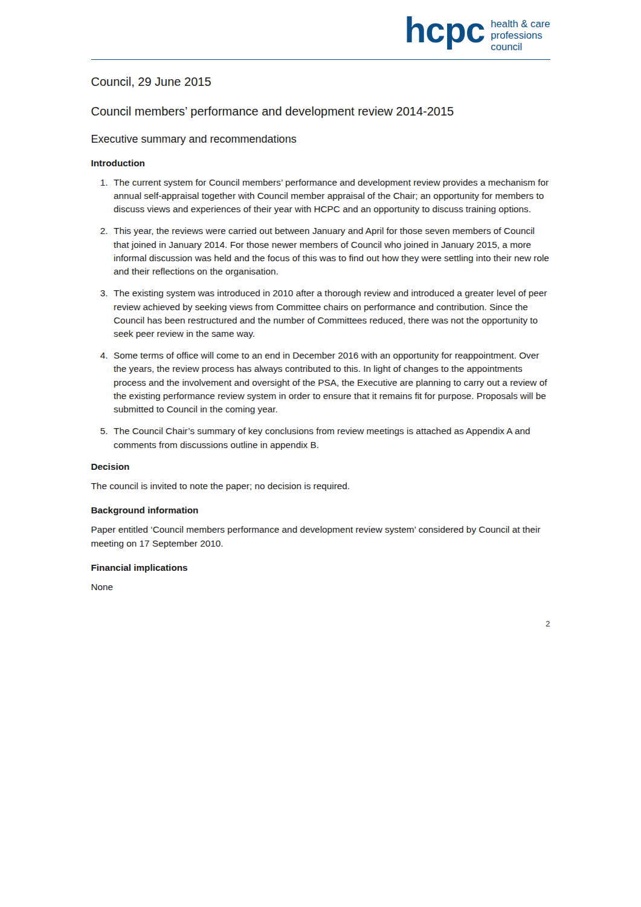hcpc health & care
professions
council
Council, 29 June 2015
Council members’ performance and development review 2014-2015
Executive summary and recommendations
Introduction
The current system for Council members’ performance and development review provides a mechanism for annual self-appraisal together with Council member appraisal of the Chair; an opportunity for members to discuss views and experiences of their year with HCPC and an opportunity to discuss training options.
This year, the reviews were carried out between January and April for those seven members of Council that joined in January 2014. For those newer members of Council who joined in January 2015, a more informal discussion was held and the focus of this was to find out how they were settling into their new role and their reflections on the organisation.
The existing system was introduced in 2010 after a thorough review and introduced a greater level of peer review achieved by seeking views from Committee chairs on performance and contribution. Since the Council has been restructured and the number of Committees reduced, there was not the opportunity to seek peer review in the same way.
Some terms of office will come to an end in December 2016 with an opportunity for reappointment. Over the years, the review process has always contributed to this. In light of changes to the appointments process and the involvement and oversight of the PSA, the Executive are planning to carry out a review of the existing performance review system in order to ensure that it remains fit for purpose. Proposals will be submitted to Council in the coming year.
The Council Chair’s summary of key conclusions from review meetings is attached as Appendix A and comments from discussions outline in appendix B.
Decision
The council is invited to note the paper; no decision is required.
Background information
Paper entitled ‘Council members performance and development review system’ considered by Council at their meeting on 17 September 2010.
Financial implications
None
2